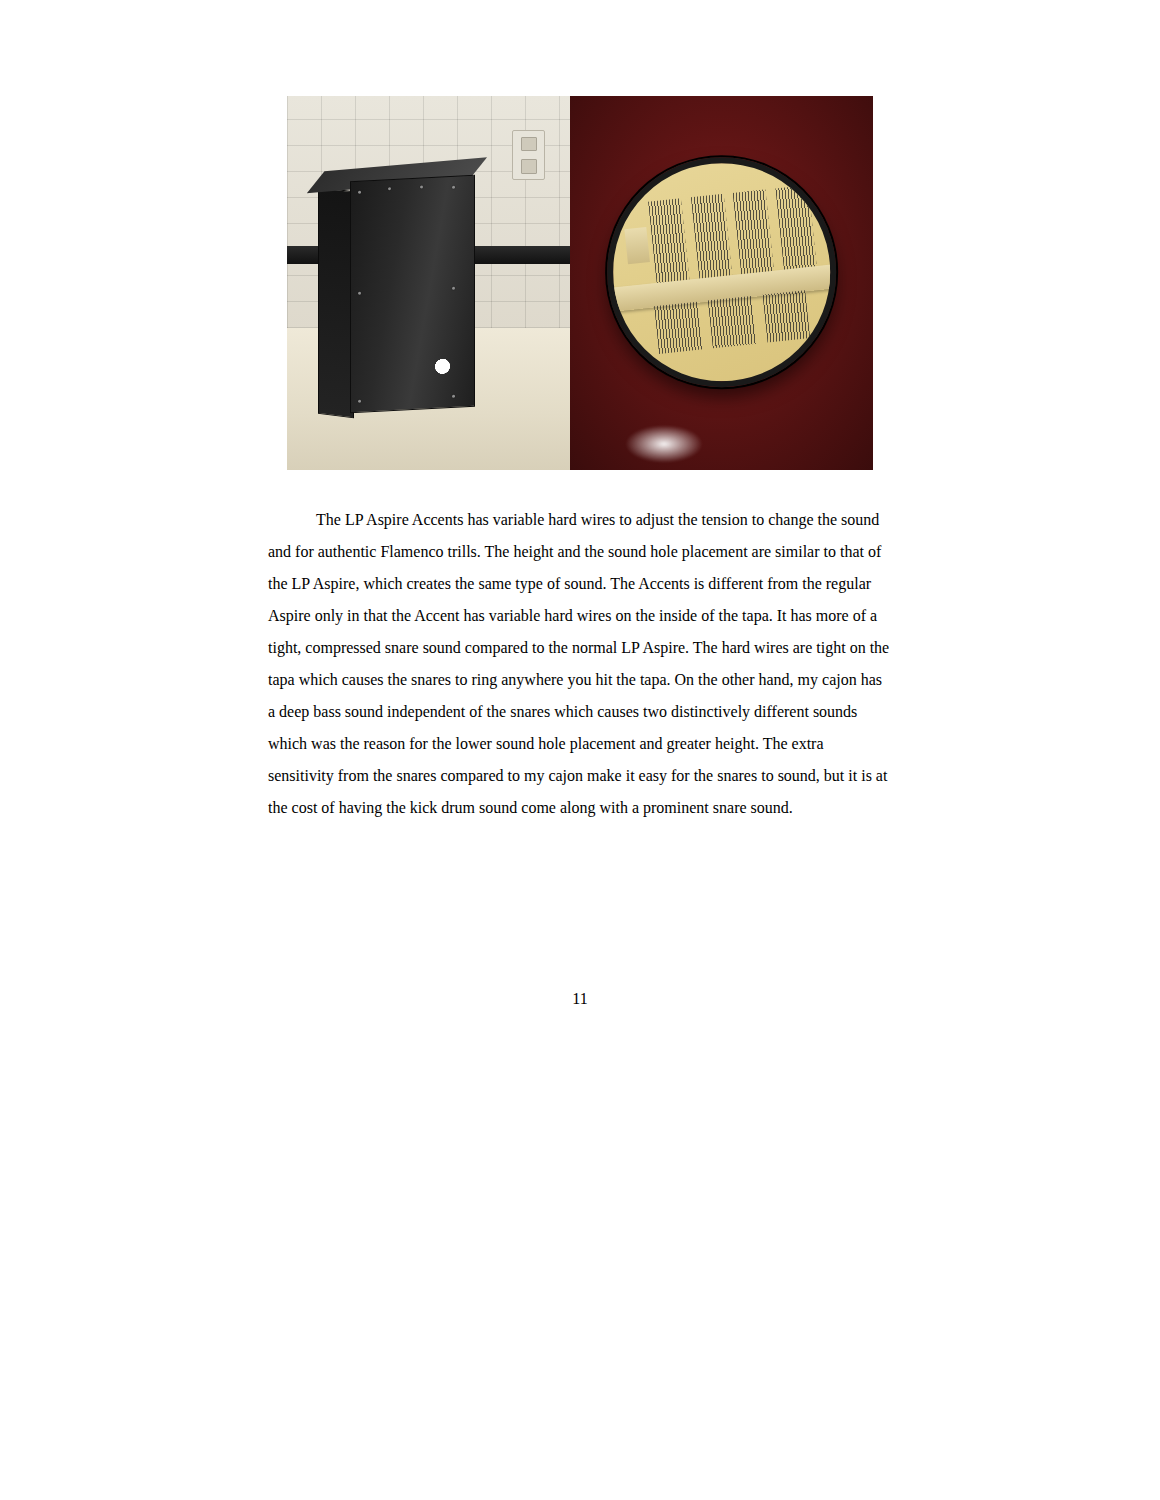LP
The LP Aspire Accents has variable hard wires to adjust the tension to change the sound and for authentic Flamenco trills. The height and the sound hole placement are similar to that of the LP Aspire, which creates the same type of sound. The Accents is different from the regular Aspire only in that the Accent has variable hard wires on the inside of the tapa. It has more of a tight, compressed snare sound compared to the normal LP Aspire. The hard wires are tight on the tapa which causes the snares to ring anywhere you hit the tapa. On the other hand, my cajon has a deep bass sound independent of the snares which causes two distinctively different sounds which was the reason for the lower sound hole placement and greater height. The extra sensitivity from the snares compared to my cajon make it easy for the snares to sound, but it is at the cost of having the kick drum sound come along with a prominent snare sound.
11